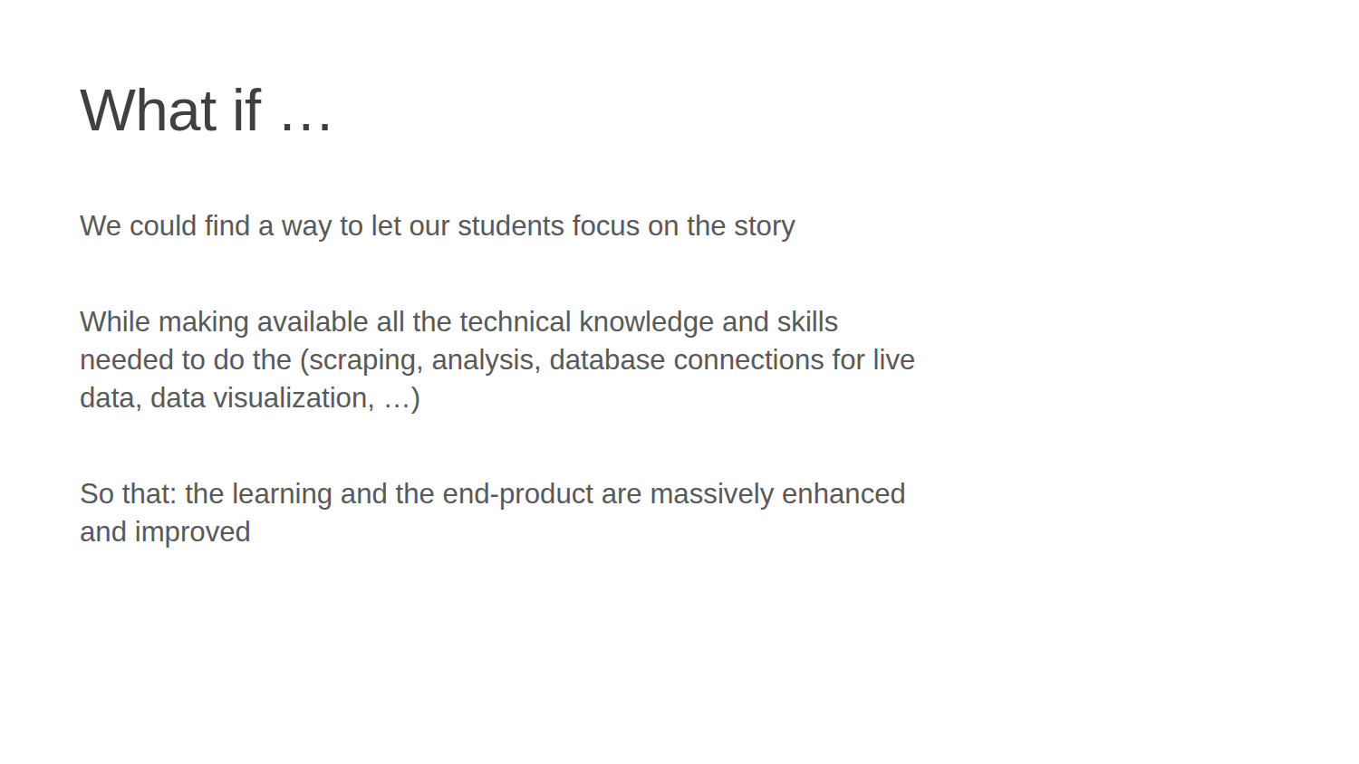What if …
We could find a way to let our students focus on the story
While making available all the technical knowledge and skills needed to do the (scraping, analysis, database connections for live data, data visualization, …)
So that: the learning and the end-product are massively enhanced and improved